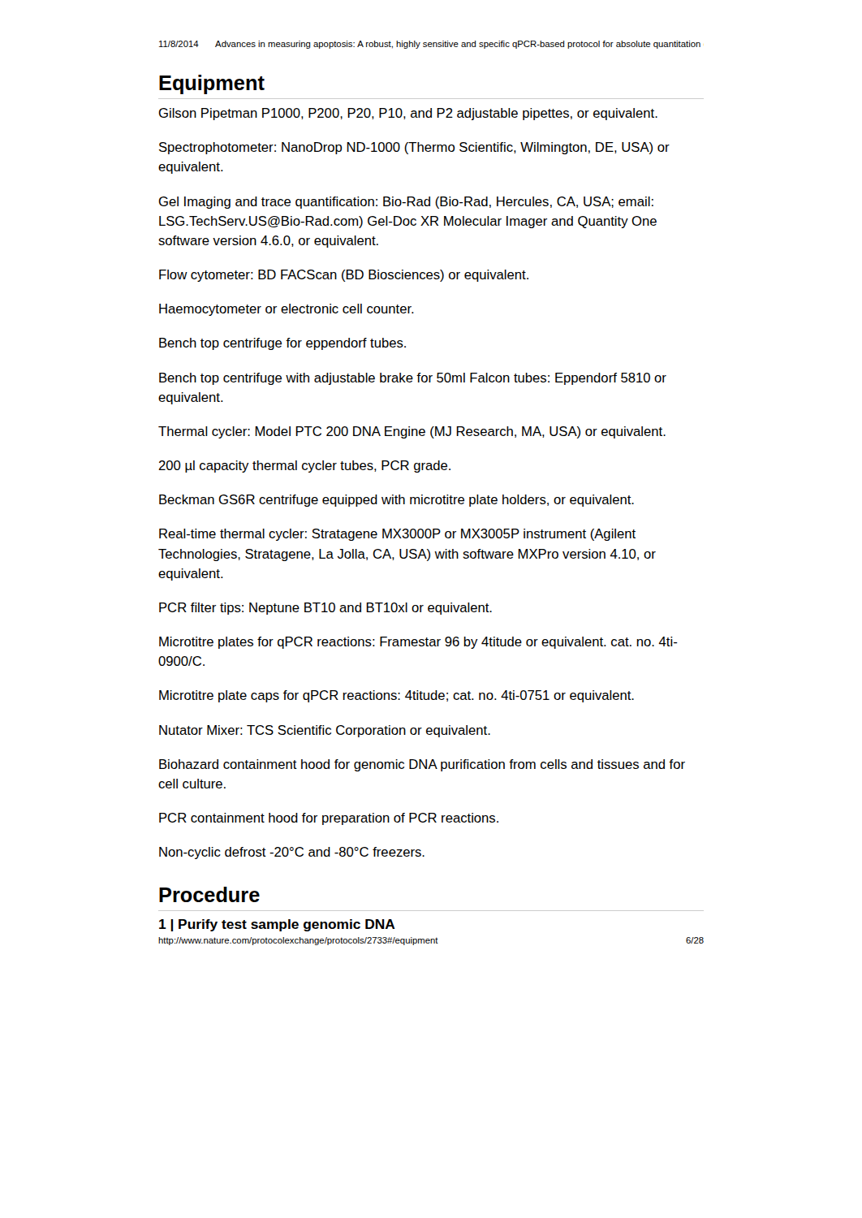11/8/2014 Advances in measuring apoptosis: A robust, highly sensitive and specific qPCR-based protocol for absolute quantitation of apoptotic DNA : Protocol …
Equipment
Gilson Pipetman P1000, P200, P20, P10, and P2 adjustable pipettes, or equivalent.
Spectrophotometer: NanoDrop ND-1000 (Thermo Scientific, Wilmington, DE, USA) or equivalent.
Gel Imaging and trace quantification: Bio-Rad (Bio-Rad, Hercules, CA, USA; email: LSG.TechServ.US@Bio-Rad.com) Gel-Doc XR Molecular Imager and Quantity One software version 4.6.0, or equivalent.
Flow cytometer: BD FACScan (BD Biosciences) or equivalent.
Haemocytometer or electronic cell counter.
Bench top centrifuge for eppendorf tubes.
Bench top centrifuge with adjustable brake for 50ml Falcon tubes: Eppendorf 5810 or equivalent.
Thermal cycler: Model PTC 200 DNA Engine (MJ Research, MA, USA) or equivalent.
200 µl capacity thermal cycler tubes, PCR grade.
Beckman GS6R centrifuge equipped with microtitre plate holders, or equivalent.
Real-time thermal cycler: Stratagene MX3000P or MX3005P instrument (Agilent Technologies, Stratagene, La Jolla, CA, USA) with software MXPro version 4.10, or equivalent.
PCR filter tips: Neptune BT10 and BT10xl or equivalent.
Microtitre plates for qPCR reactions: Framestar 96 by 4titude or equivalent. cat. no. 4ti-0900/C.
Microtitre plate caps for qPCR reactions: 4titude; cat. no. 4ti-0751 or equivalent.
Nutator Mixer: TCS Scientific Corporation or equivalent.
Biohazard containment hood for genomic DNA purification from cells and tissues and for cell culture.
PCR containment hood for preparation of PCR reactions.
Non-cyclic defrost -20°C and -80°C freezers.
Procedure
1 | Purify test sample genomic DNA
http://www.nature.com/protocolexchange/protocols/2733#/equipment 6/28